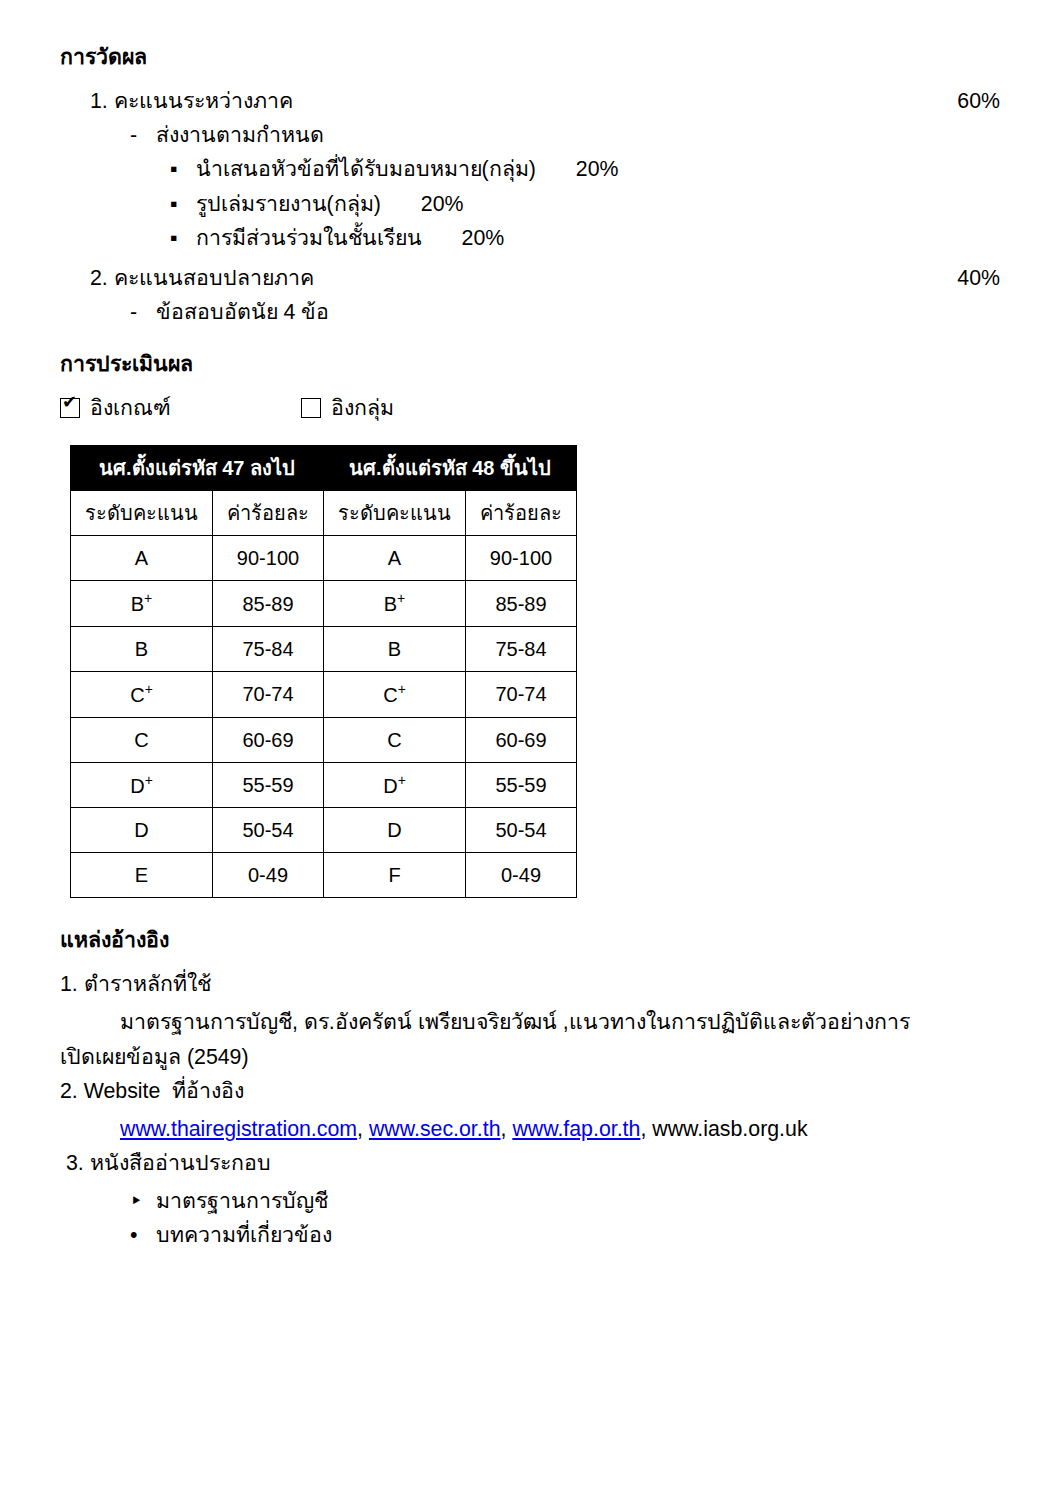การวัดผล
1. คะแนนระหว่างภาค 60%
-ส่งงานตามกำหนด
นำเสนอหัวข้อที่ได้รับมอบหมาย(กลุ่ม) 20%
รูปเล่มรายงาน(กลุ่ม) 20%
การมีส่วนร่วมในชั้นเรียน 20%
2. คะแนนสอบปลายภาค 40%
-ข้อสอบอัตนัย 4 ข้อ
การประเมินผล
อิงเกณฑ์ อิงกลุ่ม
| นศ.ตั้งแต่รหัส 47 ลงไป | นศ.ตั้งแต่รหัส 48 ขึ้นไป |
| --- | --- |
| ระดับคะแนน | ค่าร้อยละ | ระดับคะแนน | ค่าร้อยละ |
| A | 90-100 | A | 90-100 |
| B + | 85-89 | B + | 85-89 |
| B | 75-84 | B | 75-84 |
| C + | 70-74 | C + | 70-74 |
| C | 60-69 | C | 60-69 |
| D + | 55-59 | D + | 55-59 |
| D | 50-54 | D | 50-54 |
| E | 0-49 | F | 0-49 |
แหล่งอ้างอิง
1. ตำราหลักที่ใช้
มาตรฐานการบัญชี, ดร.อังครัตน์ เพรียบจริยวัฒน์ ,แนวทางในการปฏิบัติและตัวอย่างการ
เปิดเผยข้อมูล (2549)
2. Website ที่อ้างอิง
www.thairegistration.com, www.sec.or.th, www.fap.or.th, www.iasb.org.uk
3. หนังสืออ่านประกอบ
มาตรฐานการบัญชี
บทความที่เกี่ยวข้อง